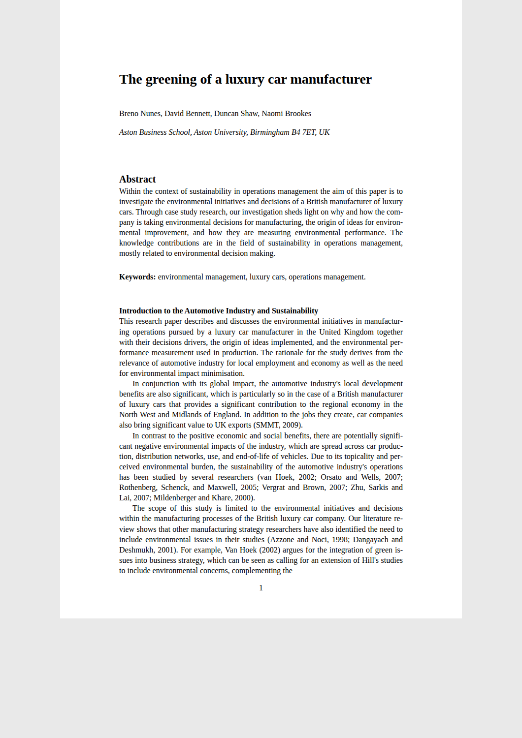The greening of a luxury car manufacturer
Breno Nunes, David Bennett, Duncan Shaw, Naomi Brookes
Aston Business School, Aston University, Birmingham B4 7ET, UK
Abstract
Within the context of sustainability in operations management the aim of this paper is to investigate the environmental initiatives and decisions of a British manufacturer of luxury cars. Through case study research, our investigation sheds light on why and how the company is taking environmental decisions for manufacturing, the origin of ideas for environmental improvement, and how they are measuring environmental performance. The knowledge contributions are in the field of sustainability in operations management, mostly related to environmental decision making.
Keywords: environmental management, luxury cars, operations management.
Introduction to the Automotive Industry and Sustainability
This research paper describes and discusses the environmental initiatives in manufacturing operations pursued by a luxury car manufacturer in the United Kingdom together with their decisions drivers, the origin of ideas implemented, and the environmental performance measurement used in production. The rationale for the study derives from the relevance of automotive industry for local employment and economy as well as the need for environmental impact minimisation.
In conjunction with its global impact, the automotive industry's local development benefits are also significant, which is particularly so in the case of a British manufacturer of luxury cars that provides a significant contribution to the regional economy in the North West and Midlands of England. In addition to the jobs they create, car companies also bring significant value to UK exports (SMMT, 2009).
In contrast to the positive economic and social benefits, there are potentially significant negative environmental impacts of the industry, which are spread across car production, distribution networks, use, and end-of-life of vehicles. Due to its topicality and perceived environmental burden, the sustainability of the automotive industry's operations has been studied by several researchers (van Hoek, 2002; Orsato and Wells, 2007; Rothenberg, Schenck, and Maxwell, 2005; Vergrat and Brown, 2007; Zhu, Sarkis and Lai, 2007; Mildenberger and Khare, 2000).
The scope of this study is limited to the environmental initiatives and decisions within the manufacturing processes of the British luxury car company. Our literature review shows that other manufacturing strategy researchers have also identified the need to include environmental issues in their studies (Azzone and Noci, 1998; Dangayach and Deshmukh, 2001). For example, Van Hoek (2002) argues for the integration of green issues into business strategy, which can be seen as calling for an extension of Hill's studies to include environmental concerns, complementing the
1